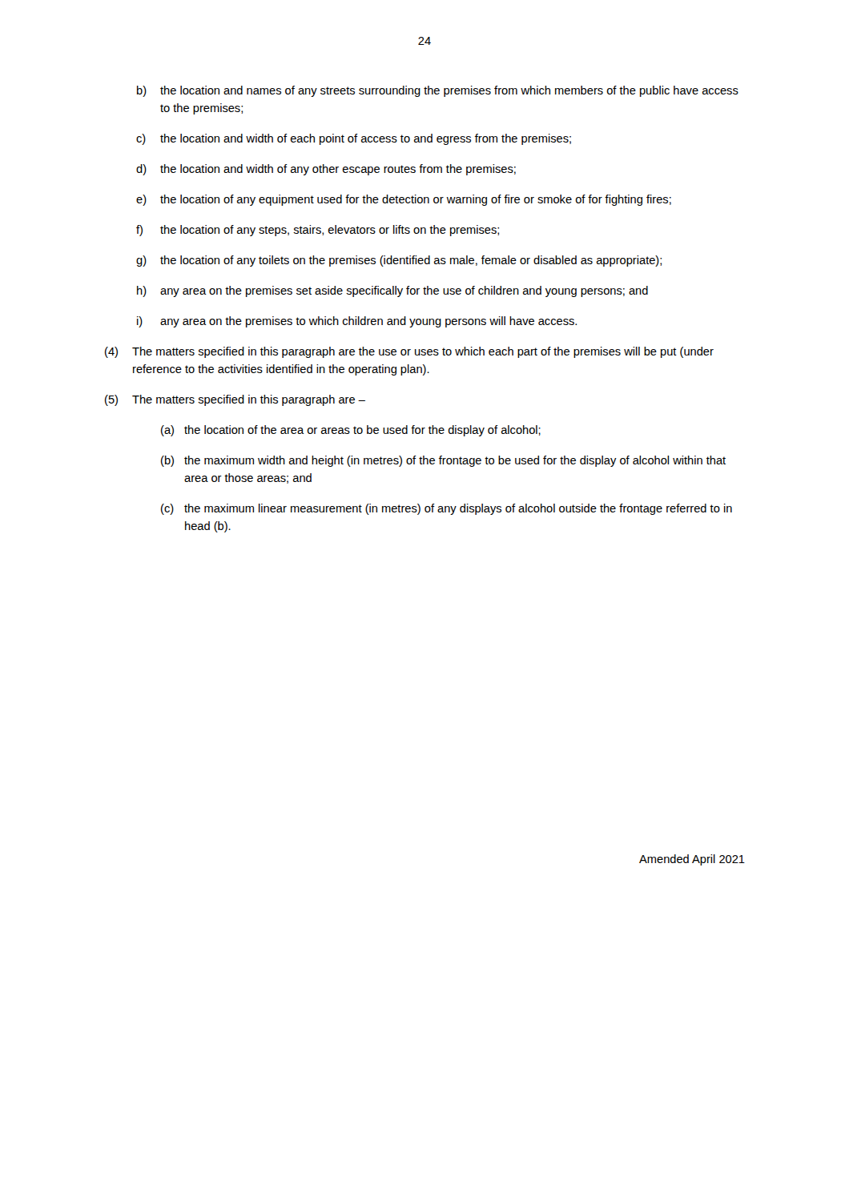24
b) the location and names of any streets surrounding the premises from which members of the public have access to the premises;
c) the location and width of each point of access to and egress from the premises;
d) the location and width of any other escape routes from the premises;
e) the location of any equipment used for the detection or warning of fire or smoke of for fighting fires;
f) the location of any steps, stairs, elevators or lifts on the premises;
g) the location of any toilets on the premises (identified as male, female or disabled as appropriate);
h) any area on the premises set aside specifically for the use of children and young persons; and
i) any area on the premises to which children and young persons will have access.
(4) The matters specified in this paragraph are the use or uses to which each part of the premises will be put (under reference to the activities identified in the operating plan).
(5) The matters specified in this paragraph are –
(a) the location of the area or areas to be used for the display of alcohol;
(b) the maximum width and height (in metres) of the frontage to be used for the display of alcohol within that area or those areas; and
(c) the maximum linear measurement (in metres) of any displays of alcohol outside the frontage referred to in head (b).
Amended April 2021